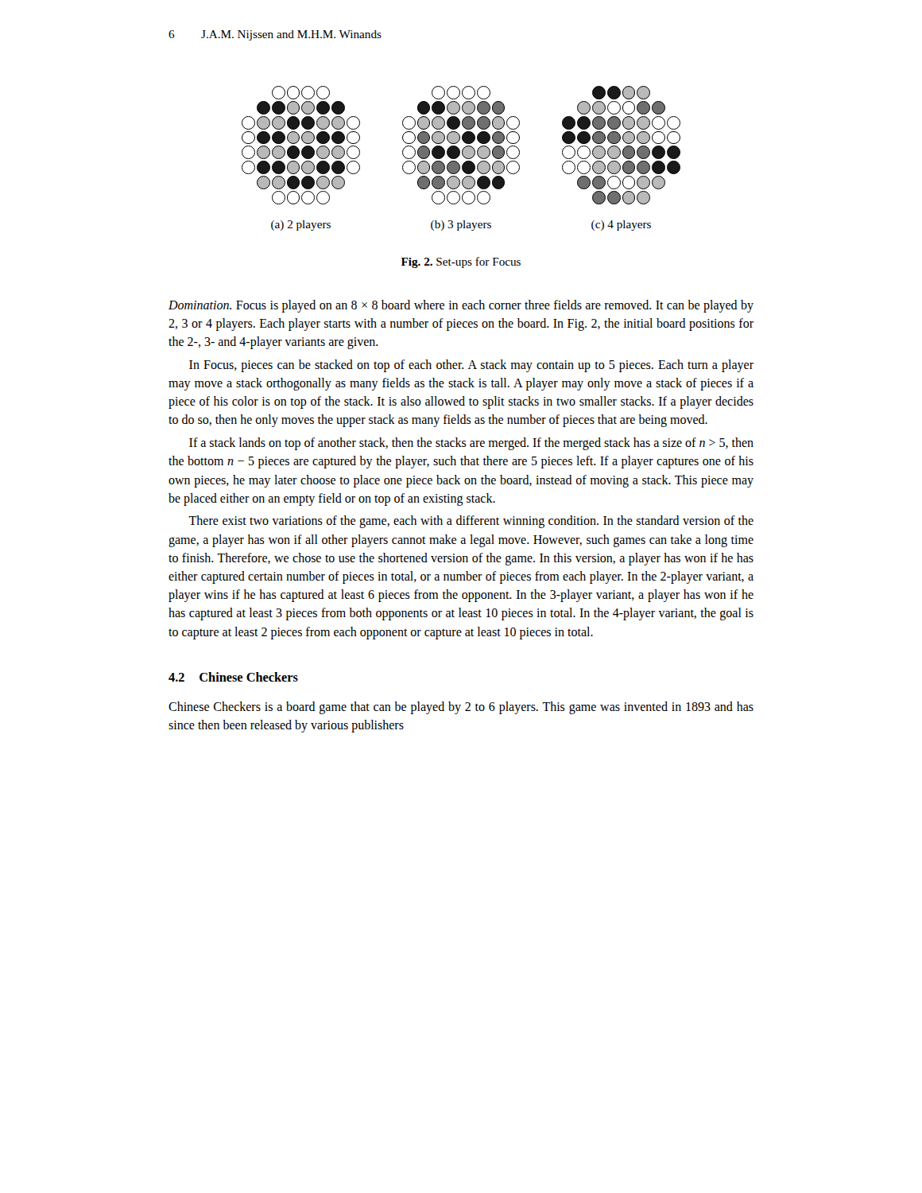6 J.A.M. Nijssen and M.H.M. Winands
(a) 2 players
(b) 3 players
(c) 4 players
Fig. 2. Set-ups for Focus
Domination. Focus is played on an 8 × 8 board where in each corner three fields are removed. It can be played by 2, 3 or 4 players. Each player starts with a number of pieces on the board. In Fig. 2, the initial board positions for the 2-, 3- and 4-player variants are given.
In Focus, pieces can be stacked on top of each other. A stack may contain up to 5 pieces. Each turn a player may move a stack orthogonally as many fields as the stack is tall. A player may only move a stack of pieces if a piece of his color is on top of the stack. It is also allowed to split stacks in two smaller stacks. If a player decides to do so, then he only moves the upper stack as many fields as the number of pieces that are being moved.
If a stack lands on top of another stack, then the stacks are merged. If the merged stack has a size of n > 5, then the bottom n − 5 pieces are captured by the player, such that there are 5 pieces left. If a player captures one of his own pieces, he may later choose to place one piece back on the board, instead of moving a stack. This piece may be placed either on an empty field or on top of an existing stack.
There exist two variations of the game, each with a different winning condition. In the standard version of the game, a player has won if all other players cannot make a legal move. However, such games can take a long time to finish. Therefore, we chose to use the shortened version of the game. In this version, a player has won if he has either captured certain number of pieces in total, or a number of pieces from each player. In the 2-player variant, a player wins if he has captured at least 6 pieces from the opponent. In the 3-player variant, a player has won if he has captured at least 3 pieces from both opponents or at least 10 pieces in total. In the 4-player variant, the goal is to capture at least 2 pieces from each opponent or capture at least 10 pieces in total.
4.2 Chinese Checkers
Chinese Checkers is a board game that can be played by 2 to 6 players. This game was invented in 1893 and has since then been released by various publishers